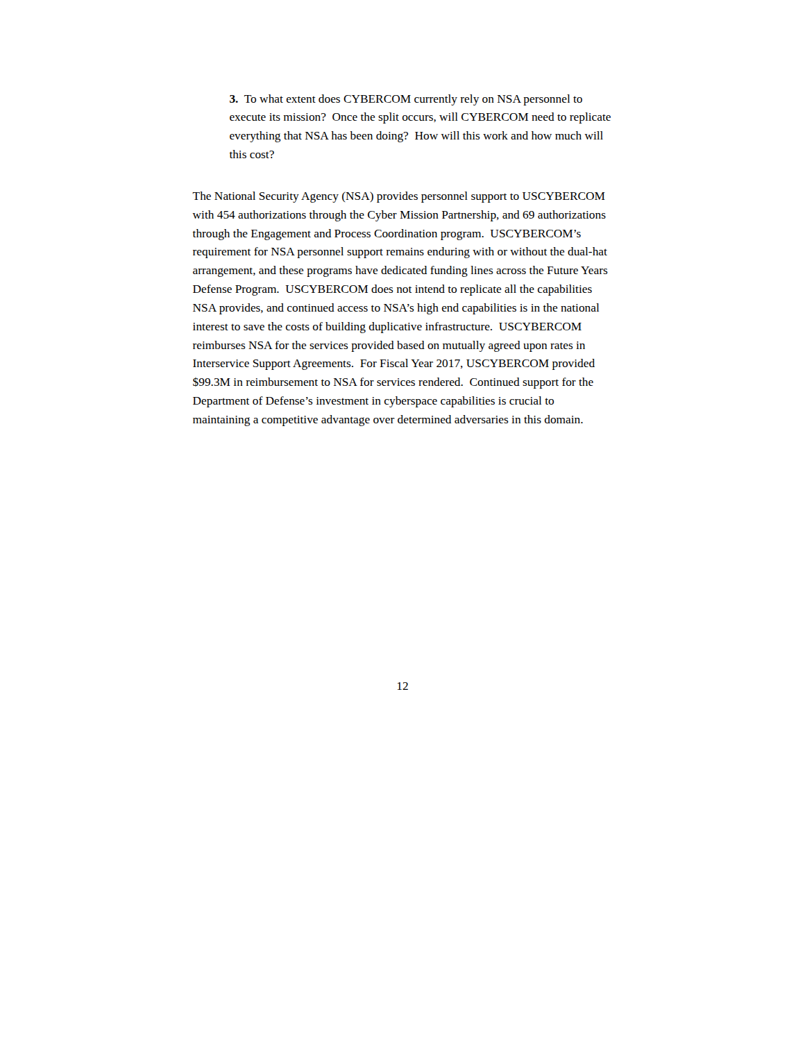3. To what extent does CYBERCOM currently rely on NSA personnel to execute its mission? Once the split occurs, will CYBERCOM need to replicate everything that NSA has been doing? How will this work and how much will this cost?
The National Security Agency (NSA) provides personnel support to USCYBERCOM with 454 authorizations through the Cyber Mission Partnership, and 69 authorizations through the Engagement and Process Coordination program. USCYBERCOM’s requirement for NSA personnel support remains enduring with or without the dual-hat arrangement, and these programs have dedicated funding lines across the Future Years Defense Program. USCYBERCOM does not intend to replicate all the capabilities NSA provides, and continued access to NSA’s high end capabilities is in the national interest to save the costs of building duplicative infrastructure. USCYBERCOM reimburses NSA for the services provided based on mutually agreed upon rates in Interservice Support Agreements. For Fiscal Year 2017, USCYBERCOM provided $99.3M in reimbursement to NSA for services rendered. Continued support for the Department of Defense’s investment in cyberspace capabilities is crucial to maintaining a competitive advantage over determined adversaries in this domain.
12